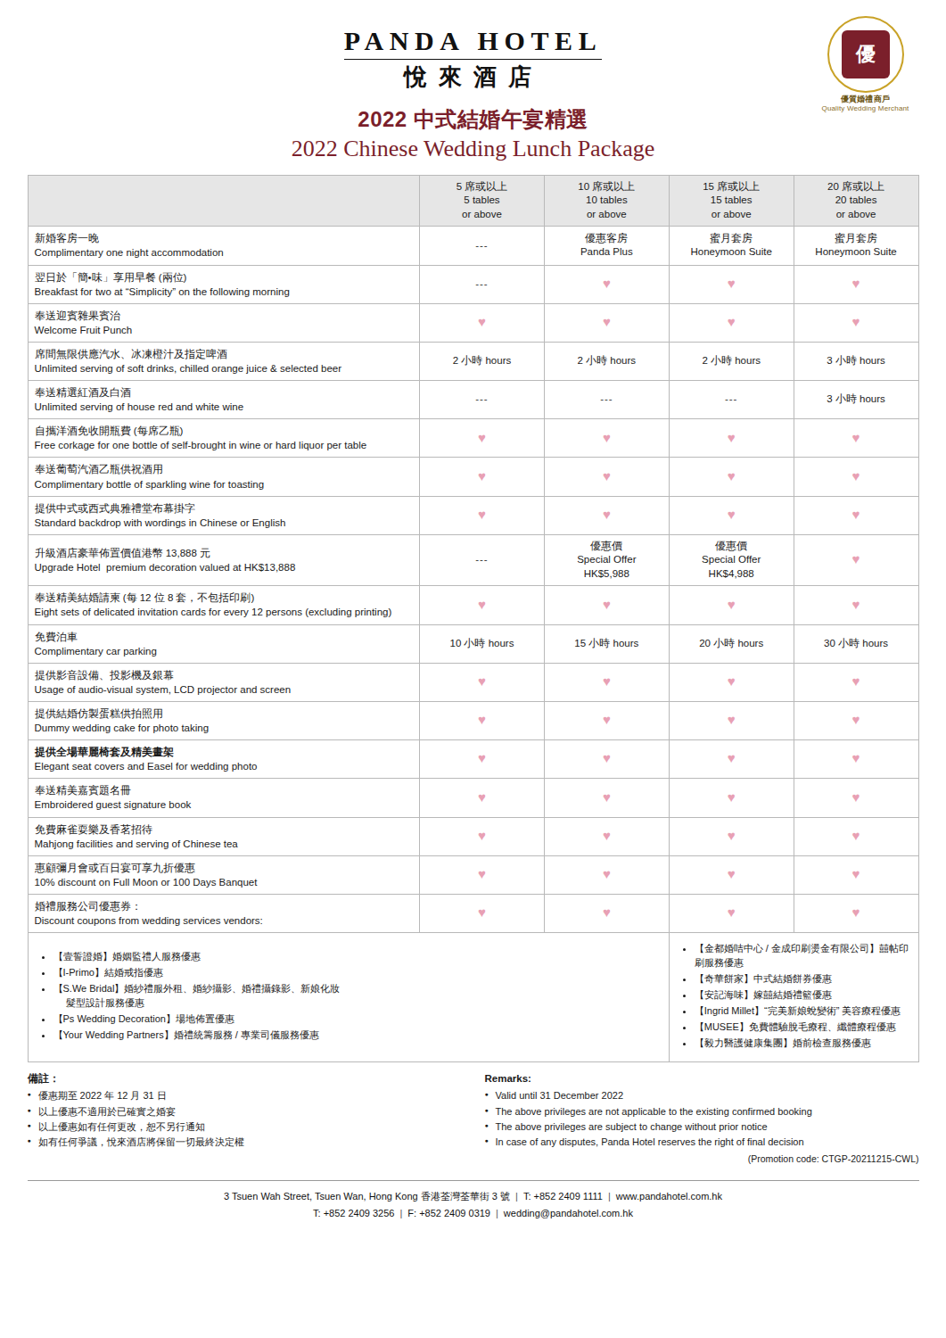優
優質婚禮商戶Quality Wedding Merchant
PANDA HOTEL
悅來酒店
2022 中式結婚午宴精選
2022 Chinese Wedding Lunch Package
| | 5 席或以上 5 tables or above | 10 席或以上 10 tables or above | 15 席或以上 15 tables or above | 20 席或以上 20 tables or above |
| --- | --- | --- | --- | --- |
| 新婚客房一晚 Complimentary one night accommodation | --- | 優惠客房 Panda Plus | 蜜月套房 Honeymoon Suite | 蜜月套房 Honeymoon Suite |
| 翌日於「簡•味」享用早餐 (兩位) Breakfast for two at “Simplicity” on the following morning | --- | ♥ | ♥ | ♥ |
| 奉送迎賓雜果賓治 Welcome Fruit Punch | ♥ | ♥ | ♥ | ♥ |
| 席間無限供應汽水、冰凍橙汁及指定啤酒 Unlimited serving of soft drinks, chilled orange juice & selected beer | 2 小時 hours | 2 小時 hours | 2 小時 hours | 3 小時 hours |
| 奉送精選紅酒及白酒 Unlimited serving of house red and white wine | --- | --- | --- | 3 小時 hours |
| 自攜洋酒免收開瓶費 (每席乙瓶) Free corkage for one bottle of self-brought in wine or hard liquor per table | ♥ | ♥ | ♥ | ♥ |
| 奉送葡萄汽酒乙瓶供祝酒用 Complimentary bottle of sparkling wine for toasting | ♥ | ♥ | ♥ | ♥ |
| 提供中式或西式典雅禮堂布幕掛字 Standard backdrop with wordings in Chinese or English | ♥ | ♥ | ♥ | ♥ |
| 升級酒店豪華佈置價值港幣 13,888 元 Upgrade Hotel premium decoration valued at HK$13,888 | --- | 優惠價 Special Offer HK$5,988 | 優惠價 Special Offer HK$4,988 | ♥ |
| 奉送精美結婚請柬 (每 12 位 8 套，不包括印刷) Eight sets of delicated invitation cards for every 12 persons (excluding printing) | ♥ | ♥ | ♥ | ♥ |
| 免費泊車 Complimentary car parking | 10 小時 hours | 15 小時 hours | 20 小時 hours | 30 小時 hours |
| 提供影音設備、投影機及銀幕 Usage of audio-visual system, LCD projector and screen | ♥ | ♥ | ♥ | ♥ |
| 提供結婚仿製蛋糕供拍照用 Dummy wedding cake for photo taking | ♥ | ♥ | ♥ | ♥ |
| 提供全場華麗椅套及精美畫架 Elegant seat covers and Easel for wedding photo | ♥ | ♥ | ♥ | ♥ |
| 奉送精美嘉賓題名冊 Embroidered guest signature book | ♥ | ♥ | ♥ | ♥ |
| 免費麻雀耍樂及香茗招待 Mahjong facilities and serving of Chinese tea | ♥ | ♥ | ♥ | ♥ |
| 惠顧彌月會或百日宴可享九折優惠 10% discount on Full Moon or 100 Days Banquet | ♥ | ♥ | ♥ | ♥ |
| 婚禮服務公司優惠券： Discount coupons from wedding services vendors: | ♥ | ♥ | ♥ | ♥ |
| 【壹誓證婚】婚姻監禮人服務優惠 【I-Primo】結婚戒指優惠 【S.We Bridal】婚紗禮服外租、婚紗攝影、婚禮攝錄影、新娘化妝 髮型設計服務優惠 【Ps Wedding Decoration】場地佈置優惠 【Your Wedding Partners】婚禮統籌服務 / 專業司儀服務優惠 | 【金都婚咭中心 / 金成印刷燙金有限公司】囍帖印刷服務優惠 【奇華餅家】中式結婚餅券優惠 【安記海味】嫁囍結婚禮籃優惠 【Ingrid Millet】“完美新娘蛻變術” 美容療程優惠 【MUSEE】免費體驗脫毛療程、纖體療程優惠 【毅力醫護健康集團】婚前檢查服務優惠 |
備註：
優惠期至 2022 年 12 月 31 日
以上優惠不適用於已確實之婚宴
以上優惠如有任何更改，恕不另行通知
如有任何爭議，悅來酒店將保留一切最終決定權
Remarks:
Valid until 31 December 2022
The above privileges are not applicable to the existing confirmed booking
The above privileges are subject to change without prior notice
In case of any disputes, Panda Hotel reserves the right of final decision
(Promotion code: CTGP-20211215-CWL)
3 Tsuen Wah Street, Tsuen Wan, Hong Kong 香港荃灣荃華街 3 號|T: +852 2409 1111|www.pandahotel.com.hk
T: +852 2409 3256|F: +852 2409 0319|wedding@pandahotel.com.hk